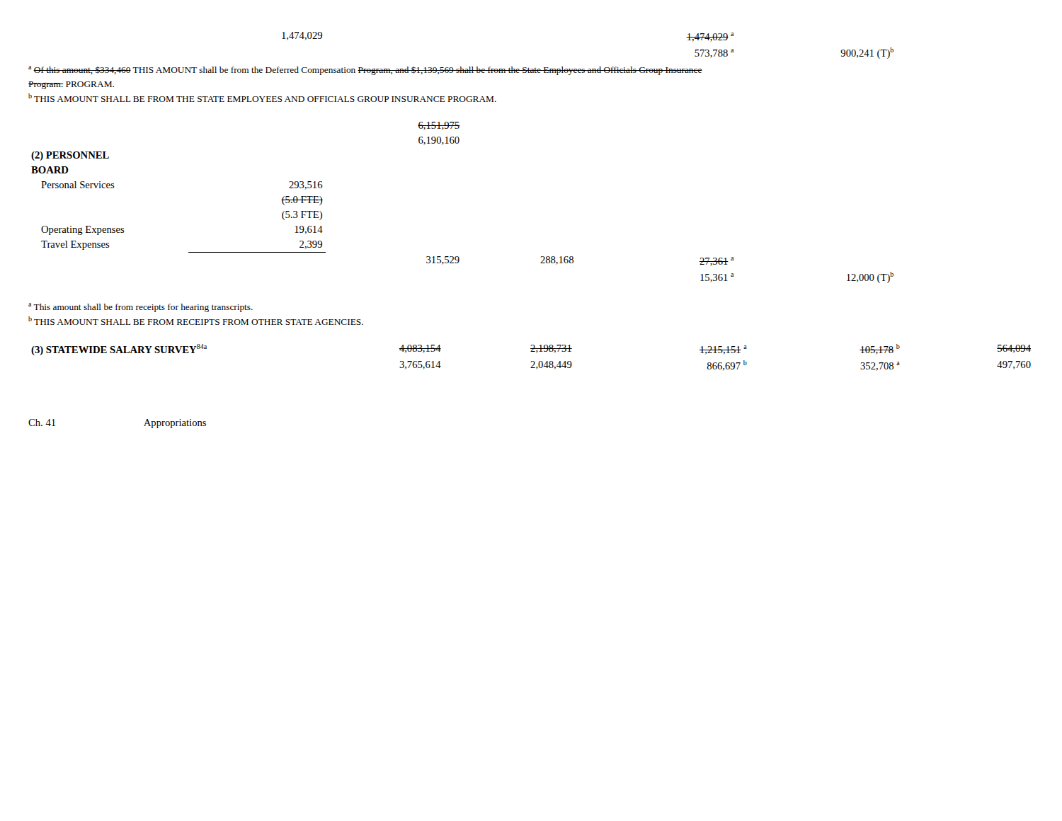| | 1,474,029 | | | 1,474,029 a | | |
| | | | | 573,788 a | 900,241 (T) b | |
a Of this amount, $334,460 THIS AMOUNT shall be from the Deferred Compensation Program, and $1,139,569 shall be from the State Employees and Officials Group Insurance
Program. PROGRAM.
b THIS AMOUNT SHALL BE FROM THE STATE EMPLOYEES AND OFFICIALS GROUP INSURANCE PROGRAM.
| | | 6,151,975 | | | | |
| | | 6,190,160 | | | | |
| (2) PERSONNEL | | | | | | |
| BOARD | | | | | | |
| Personal Services | 293,516 | | | | | |
| | (5.0 FTE) | | | | | |
| | (5.3 FTE) | | | | | |
| Operating Expenses | 19,614 | | | | | |
| Travel Expenses | 2,399 | | | | | |
| | | 315,529 | 288,168 | 27,361 a | | |
| | | | | 15,361 a | 12,000 (T) b | |
a This amount shall be from receipts for hearing transcripts.
b THIS AMOUNT SHALL BE FROM RECEIPTS FROM OTHER STATE AGENCIES.
| (3) STATEWIDE SALARY SURVEY 84a | 4,083,154 | 2,198,731 | 1,215,151 a | 105,178 b | 564,094 |
| | 3,765,614 | 2,048,449 | 866,697 b | 352,708 a | 497,760 |
Ch. 41 Appropriations